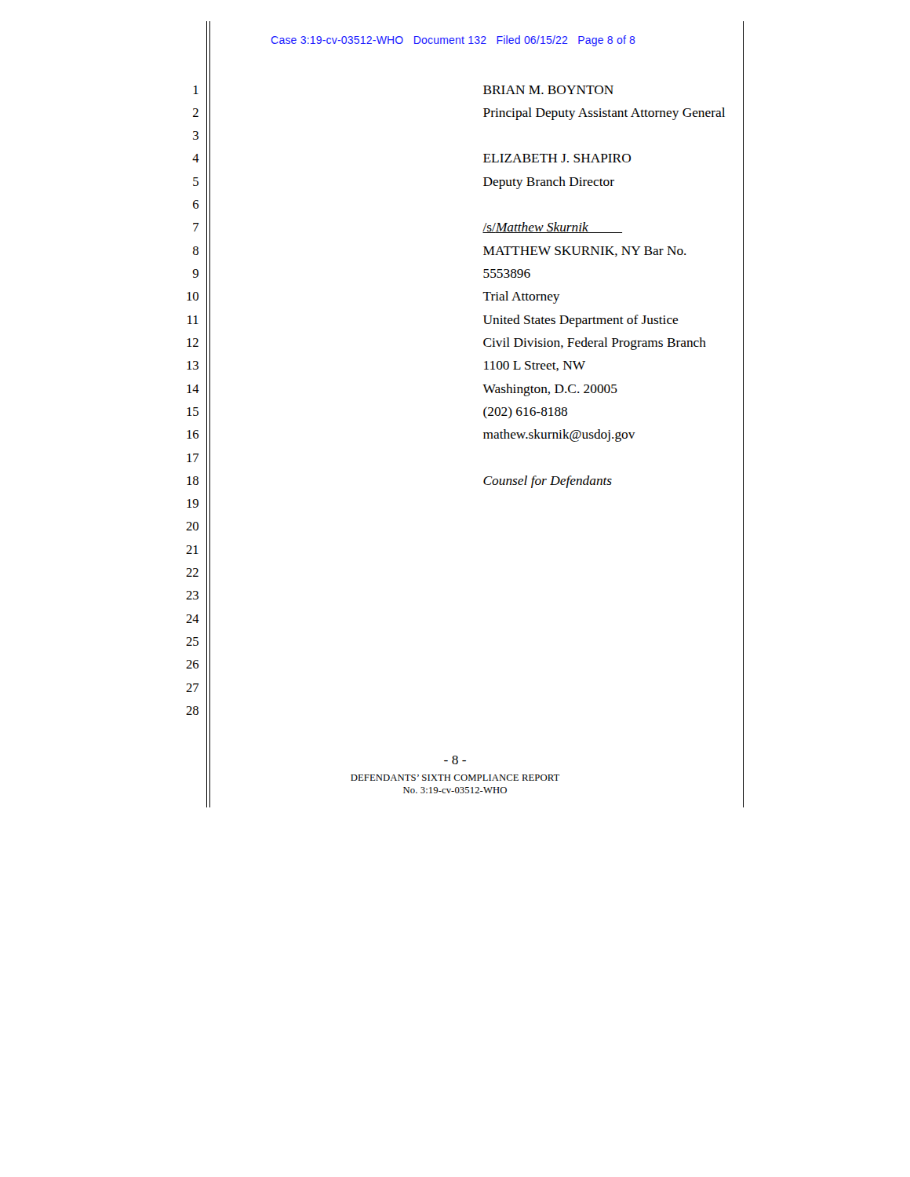Case 3:19-cv-03512-WHO Document 132 Filed 06/15/22 Page 8 of 8
1
2
3
4
5
6
7
8
9
10
11
12
13
14
15
16
17
18
19
20
21
22
23
24
25
26
27
28
BRIAN M. BOYNTON
Principal Deputy Assistant Attorney General
ELIZABETH J. SHAPIRO
Deputy Branch Director
/s/Matthew Skurnik
MATTHEW SKURNIK, NY Bar No. 5553896
Trial Attorney
United States Department of Justice
Civil Division, Federal Programs Branch
1100 L Street, NW
Washington, D.C. 20005
(202) 616-8188
mathew.skurnik@usdoj.gov
Counsel for Defendants
- 8 -
DEFENDANTS’ SIXTH COMPLIANCE REPORT
No. 3:19-cv-03512-WHO